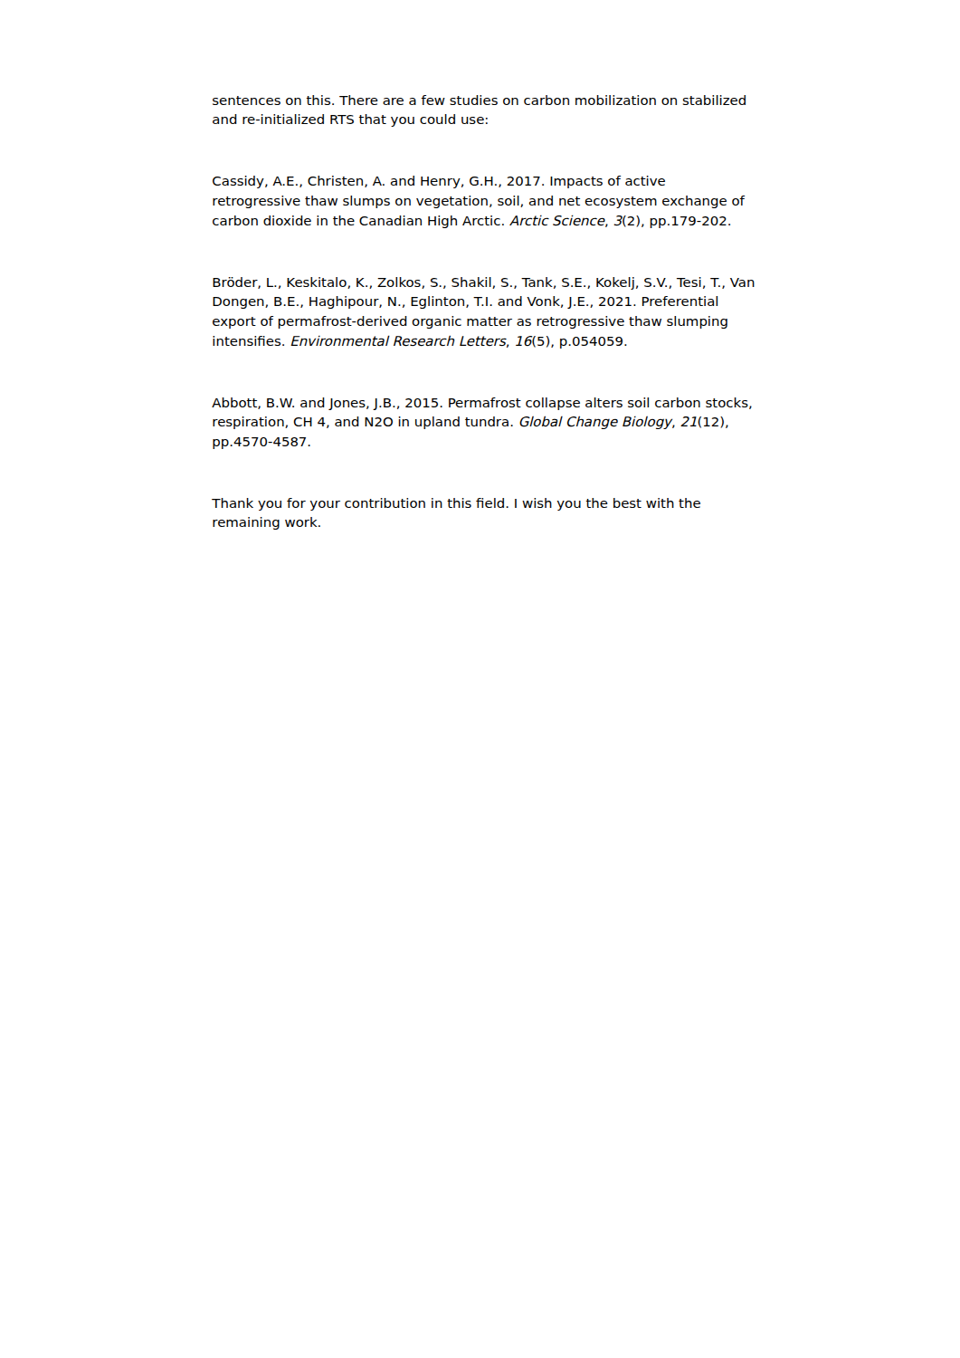sentences on this. There are a few studies on carbon mobilization on stabilized and re-initialized RTS that you could use:
Cassidy, A.E., Christen, A. and Henry, G.H., 2017. Impacts of active retrogressive thaw slumps on vegetation, soil, and net ecosystem exchange of carbon dioxide in the Canadian High Arctic. Arctic Science, 3(2), pp.179-202.
Bröder, L., Keskitalo, K., Zolkos, S., Shakil, S., Tank, S.E., Kokelj, S.V., Tesi, T., Van Dongen, B.E., Haghipour, N., Eglinton, T.I. and Vonk, J.E., 2021. Preferential export of permafrost-derived organic matter as retrogressive thaw slumping intensifies. Environmental Research Letters, 16(5), p.054059.
Abbott, B.W. and Jones, J.B., 2015. Permafrost collapse alters soil carbon stocks, respiration, CH 4, and N2O in upland tundra. Global Change Biology, 21(12), pp.4570-4587.
Thank you for your contribution in this field. I wish you the best with the remaining work.